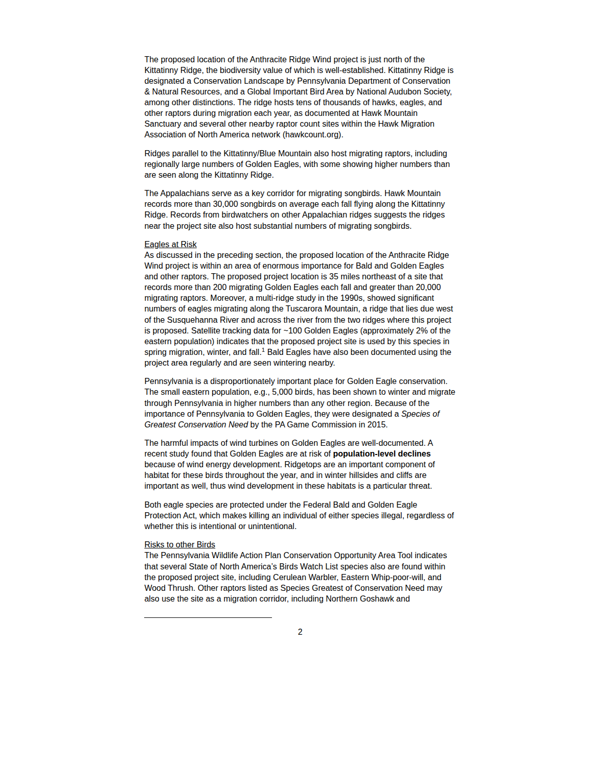The proposed location of the Anthracite Ridge Wind project is just north of the Kittatinny Ridge, the biodiversity value of which is well-established. Kittatinny Ridge is designated a Conservation Landscape by Pennsylvania Department of Conservation & Natural Resources, and a Global Important Bird Area by National Audubon Society, among other distinctions. The ridge hosts tens of thousands of hawks, eagles, and other raptors during migration each year, as documented at Hawk Mountain Sanctuary and several other nearby raptor count sites within the Hawk Migration Association of North America network (hawkcount.org).
Ridges parallel to the Kittatinny/Blue Mountain also host migrating raptors, including regionally large numbers of Golden Eagles, with some showing higher numbers than are seen along the Kittatinny Ridge.
The Appalachians serve as a key corridor for migrating songbirds. Hawk Mountain records more than 30,000 songbirds on average each fall flying along the Kittatinny Ridge. Records from birdwatchers on other Appalachian ridges suggests the ridges near the project site also host substantial numbers of migrating songbirds.
Eagles at Risk
As discussed in the preceding section, the proposed location of the Anthracite Ridge Wind project is within an area of enormous importance for Bald and Golden Eagles and other raptors. The proposed project location is 35 miles northeast of a site that records more than 200 migrating Golden Eagles each fall and greater than 20,000 migrating raptors. Moreover, a multi-ridge study in the 1990s, showed significant numbers of eagles migrating along the Tuscarora Mountain, a ridge that lies due west of the Susquehanna River and across the river from the two ridges where this project is proposed. Satellite tracking data for ~100 Golden Eagles (approximately 2% of the eastern population) indicates that the proposed project site is used by this species in spring migration, winter, and fall.1 Bald Eagles have also been documented using the project area regularly and are seen wintering nearby.
Pennsylvania is a disproportionately important place for Golden Eagle conservation. The small eastern population, e.g., 5,000 birds, has been shown to winter and migrate through Pennsylvania in higher numbers than any other region. Because of the importance of Pennsylvania to Golden Eagles, they were designated a Species of Greatest Conservation Need by the PA Game Commission in 2015.
The harmful impacts of wind turbines on Golden Eagles are well-documented. A recent study found that Golden Eagles are at risk of population-level declines because of wind energy development. Ridgetops are an important component of habitat for these birds throughout the year, and in winter hillsides and cliffs are important as well, thus wind development in these habitats is a particular threat.
Both eagle species are protected under the Federal Bald and Golden Eagle Protection Act, which makes killing an individual of either species illegal, regardless of whether this is intentional or unintentional.
Risks to other Birds
The Pennsylvania Wildlife Action Plan Conservation Opportunity Area Tool indicates that several State of North America’s Birds Watch List species also are found within the proposed project site, including Cerulean Warbler, Eastern Whip-poor-will, and Wood Thrush. Other raptors listed as Species Greatest of Conservation Need may also use the site as a migration corridor, including Northern Goshawk and
2